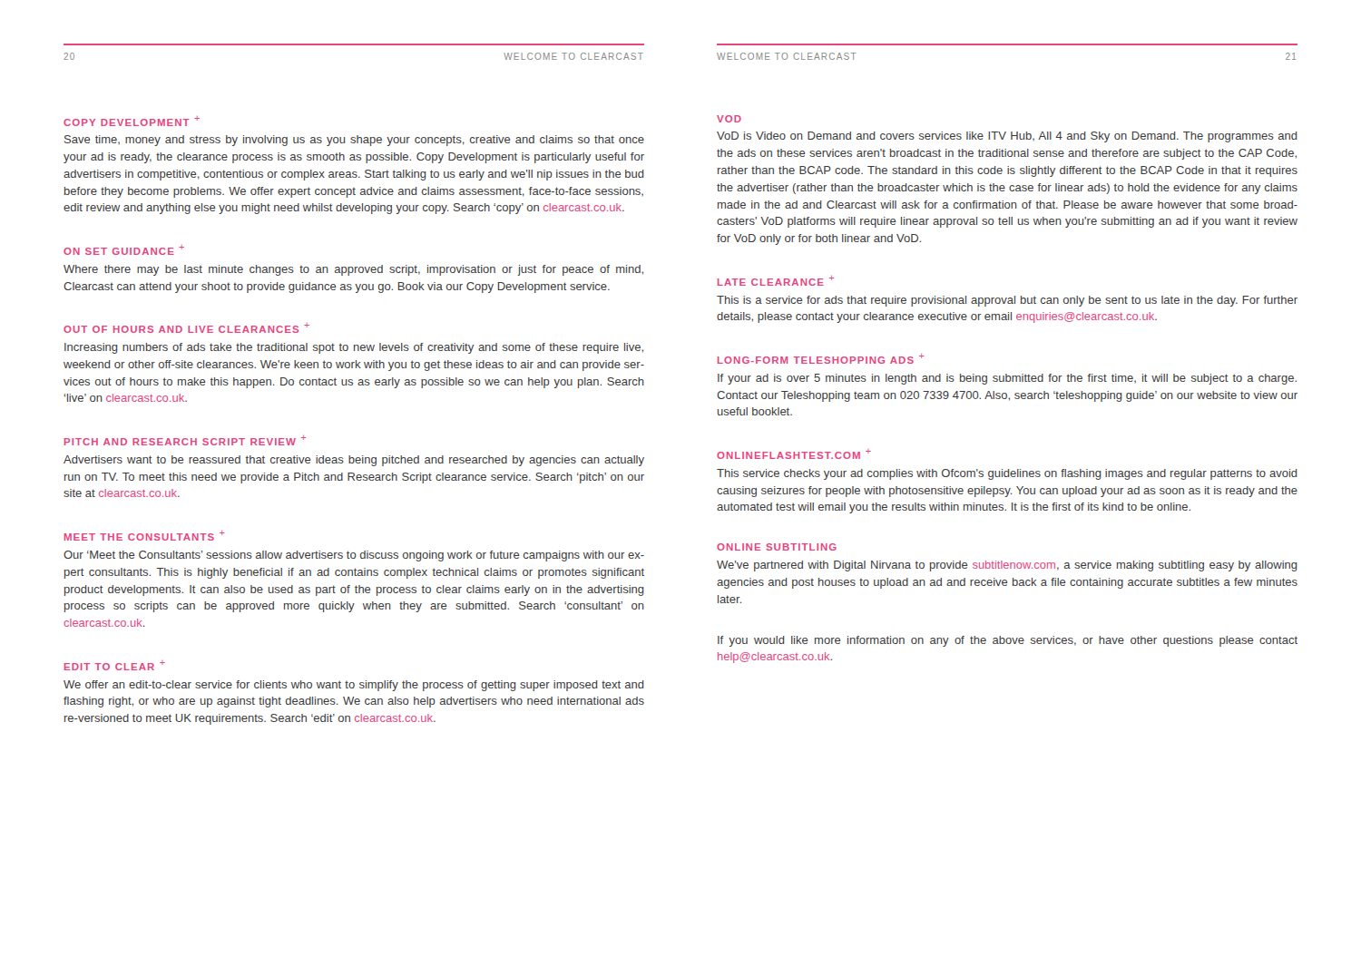20 Welcome to Clearcast
Copy Development +
Save time, money and stress by involving us as you shape your concepts, creative and claims so that once your ad is ready, the clearance process is as smooth as possible. Copy Development is particularly useful for advertisers in competitive, contentious or complex areas. Start talking to us early and we'll nip issues in the bud before they become problems. We offer expert concept advice and claims assessment, face-to-face sessions, edit review and anything else you might need whilst developing your copy. Search ‘copy’ on clearcast.co.uk.
On Set Guidance +
Where there may be last minute changes to an approved script, improvisation or just for peace of mind, Clearcast can attend your shoot to provide guidance as you go. Book via our Copy Development service.
Out of Hours and Live Clearances +
Increasing numbers of ads take the traditional spot to new levels of creativity and some of these require live, weekend or other off-site clearances. We're keen to work with you to get these ideas to air and can provide services out of hours to make this happen. Do contact us as early as possible so we can help you plan. Search ‘live’ on clearcast.co.uk.
Pitch and Research Script Review +
Advertisers want to be reassured that creative ideas being pitched and researched by agencies can actually run on TV. To meet this need we provide a Pitch and Research Script clearance service. Search ‘pitch’ on our site at clearcast.co.uk.
Meet the Consultants +
Our ‘Meet the Consultants’ sessions allow advertisers to discuss ongoing work or future campaigns with our expert consultants. This is highly beneficial if an ad contains complex technical claims or promotes significant product developments. It can also be used as part of the process to clear claims early on in the advertising process so scripts can be approved more quickly when they are submitted. Search ‘consultant’ on clearcast.co.uk.
Edit to Clear +
We offer an edit-to-clear service for clients who want to simplify the process of getting super imposed text and flashing right, or who are up against tight deadlines. We can also help advertisers who need international ads re-versioned to meet UK requirements. Search ‘edit’ on clearcast.co.uk.
Welcome to Clearcast 21
VoD
VoD is Video on Demand and covers services like ITV Hub, All 4 and Sky on Demand. The programmes and the ads on these services aren't broadcast in the traditional sense and therefore are subject to the CAP Code, rather than the BCAP code. The standard in this code is slightly different to the BCAP Code in that it requires the advertiser (rather than the broadcaster which is the case for linear ads) to hold the evidence for any claims made in the ad and Clearcast will ask for a confirmation of that. Please be aware however that some broadcasters' VoD platforms will require linear approval so tell us when you're submitting an ad if you want it review for VoD only or for both linear and VoD.
Late Clearance +
This is a service for ads that require provisional approval but can only be sent to us late in the day. For further details, please contact your clearance executive or email enquiries@clearcast.co.uk.
Long-Form Teleshopping Ads +
If your ad is over 5 minutes in length and is being submitted for the first time, it will be subject to a charge. Contact our Teleshopping team on 020 7339 4700. Also, search ‘teleshopping guide’ on our website to view our useful booklet.
Onlineflashtest.com +
This service checks your ad complies with Ofcom's guidelines on flashing images and regular patterns to avoid causing seizures for people with photosensitive epilepsy. You can upload your ad as soon as it is ready and the automated test will email you the results within minutes. It is the first of its kind to be online.
Online Subtitling
We've partnered with Digital Nirvana to provide subtitlenow.com, a service making subtitling easy by allowing agencies and post houses to upload an ad and receive back a file containing accurate subtitles a few minutes later.
If you would like more information on any of the above services, or have other questions please contact help@clearcast.co.uk.